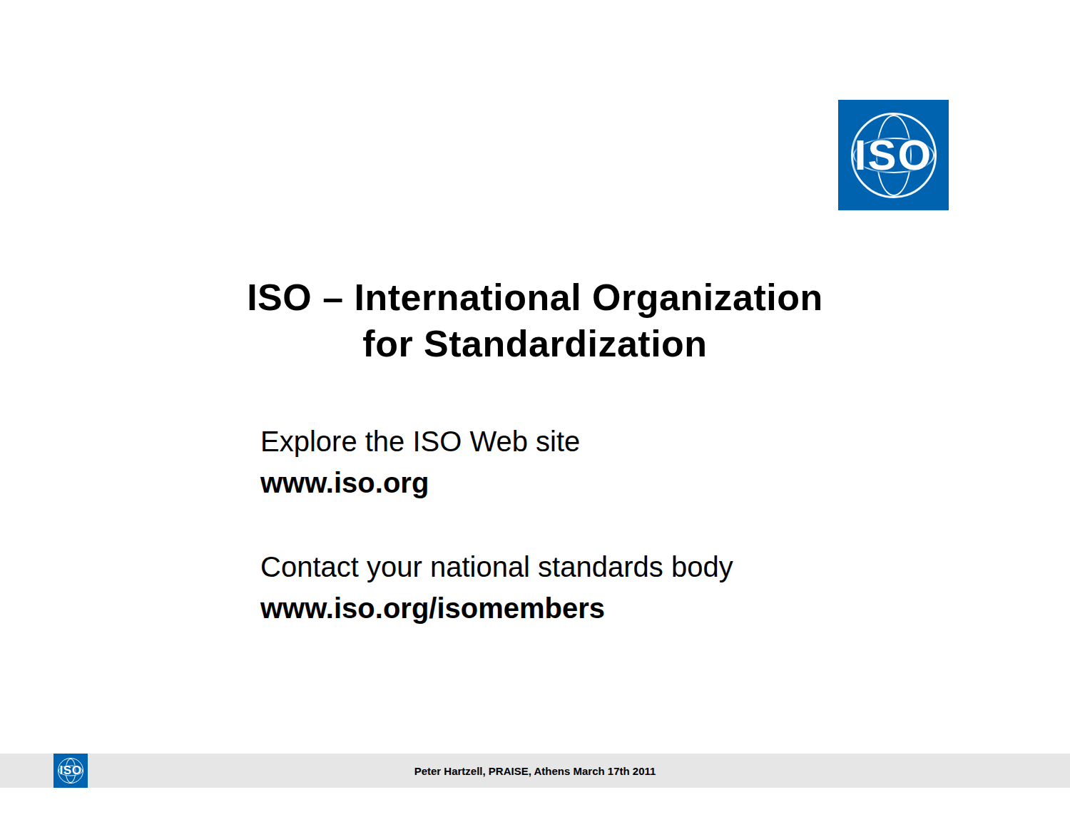ISO
ISO – International Organization
for Standardization
Explore the ISO Web site
www.iso.org
Contact your national standards body
www.iso.org/isomembers
ISO
Peter Hartzell, PRAISE, Athens March 17th 2011